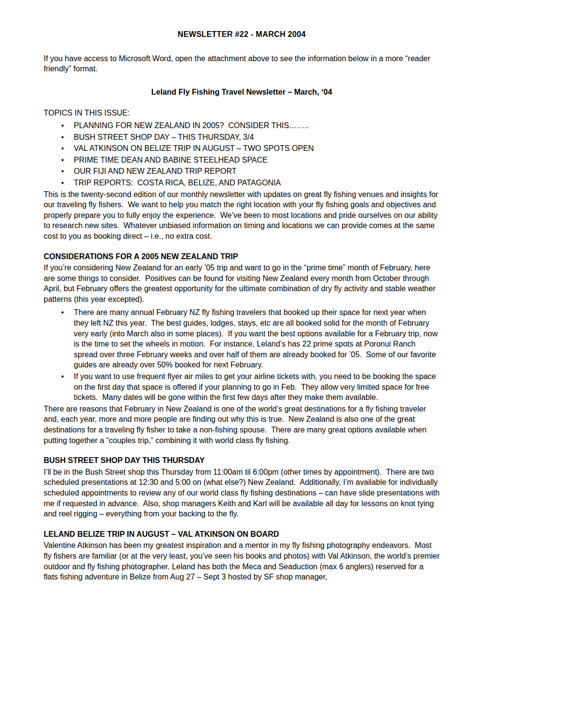NEWSLETTER #22 - MARCH 2004
If you have access to Microsoft Word, open the attachment above to see the information below in a more “reader friendly” format.
Leland Fly Fishing Travel Newsletter – March, ‘04
TOPICS IN THIS ISSUE:
Planning for New Zealand in 2005? Consider this……..
Bush Street Shop Day – This Thursday, 3/4
Val Atkinson on Belize Trip in August – Two Spots Open
Prime Time Dean and Babine Steelhead Space
Our Fiji and New Zealand Trip Report
Trip Reports: Costa Rica, Belize, and Patagonia
This is the twenty-second edition of our monthly newsletter with updates on great fly fishing venues and insights for our traveling fly fishers. We want to help you match the right location with your fly fishing goals and objectives and properly prepare you to fully enjoy the experience. We’ve been to most locations and pride ourselves on our ability to research new sites. Whatever unbiased information on timing and locations we can provide comes at the same cost to you as booking direct – i.e., no extra cost.
Considerations for a 2005 New Zealand Trip
If you’re considering New Zealand for an early ’05 trip and want to go in the “prime time” month of February, here are some things to consider. Positives can be found for visiting New Zealand every month from October through April, but February offers the greatest opportunity for the ultimate combination of dry fly activity and stable weather patterns (this year excepted).
There are many annual February NZ fly fishing travelers that booked up their space for next year when they left NZ this year. The best guides, lodges, stays, etc are all booked solid for the month of February very early (into March also in some places). If you want the best options available for a February trip, now is the time to set the wheels in motion. For instance, Leland’s has 22 prime spots at Poronui Ranch spread over three February weeks and over half of them are already booked for ’05. Some of our favorite guides are already over 50% booked for next February.
If you want to use frequent flyer air miles to get your airline tickets with, you need to be booking the space on the first day that space is offered if your planning to go in Feb. They allow very limited space for free tickets. Many dates will be gone within the first few days after they make them available.
There are reasons that February in New Zealand is one of the world’s great destinations for a fly fishing traveler and, each year, more and more people are finding out why this is true. New Zealand is also one of the great destinations for a traveling fly fisher to take a non-fishing spouse. There are many great options available when putting together a “couples trip,” combining it with world class fly fishing.
Bush Street Shop Day This Thursday
I’ll be in the Bush Street shop this Thursday from 11:00am til 6:00pm (other times by appointment). There are two scheduled presentations at 12:30 and 5:00 on (what else?) New Zealand. Additionally, I’m available for individually scheduled appointments to review any of our world class fly fishing destinations – can have slide presentations with me if requested in advance. Also, shop managers Keith and Karl will be available all day for lessons on knot tying and reel rigging – everything from your backing to the fly.
Leland Belize Trip in August – Val Atkinson on Board
Valentine Atkinson has been my greatest inspiration and a mentor in my fly fishing photography endeavors. Most fly fishers are familiar (or at the very least, you’ve seen his books and photos) with Val Atkinson, the world’s premier outdoor and fly fishing photographer. Leland has both the Meca and Seaduction (max 6 anglers) reserved for a flats fishing adventure in Belize from Aug 27 – Sept 3 hosted by SF shop manager,